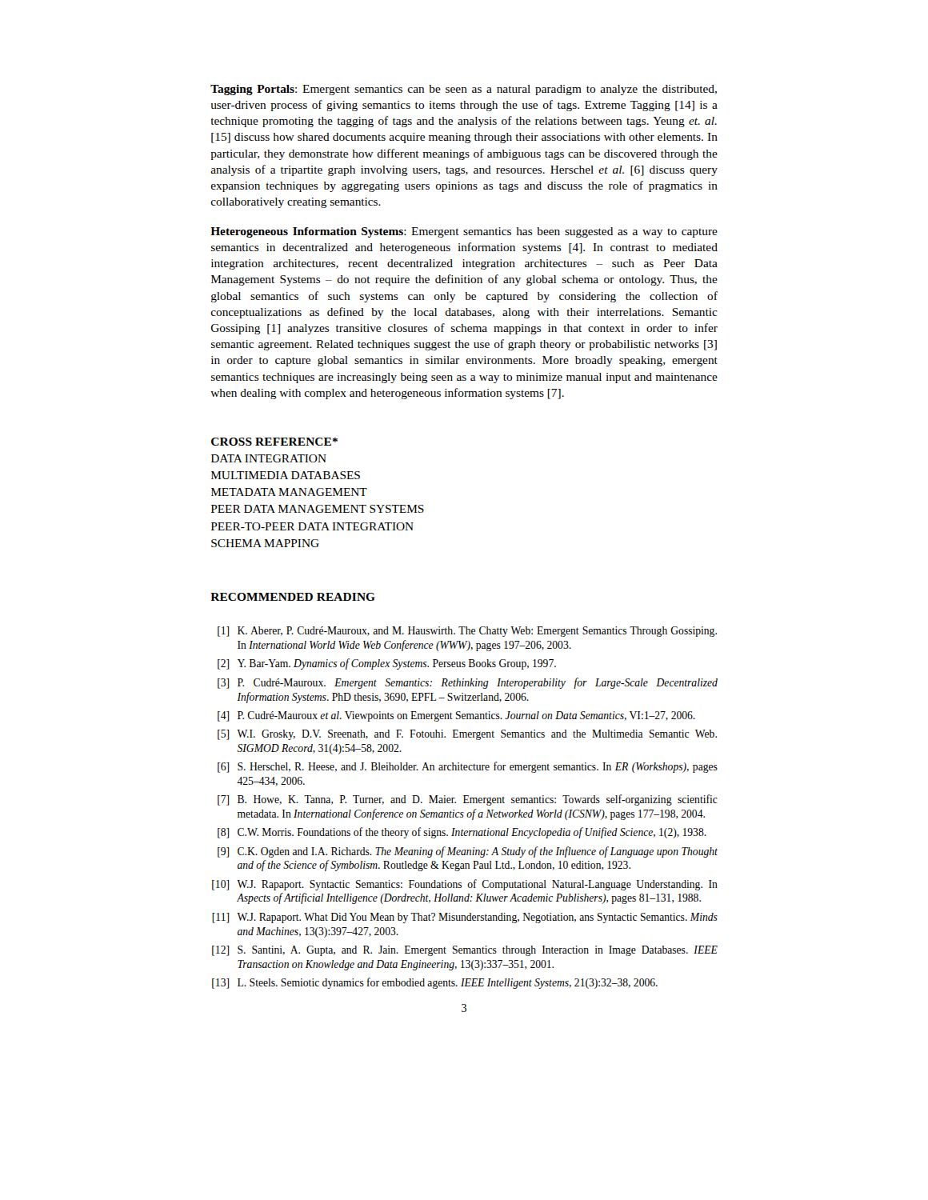Tagging Portals: Emergent semantics can be seen as a natural paradigm to analyze the distributed, user-driven process of giving semantics to items through the use of tags. Extreme Tagging [14] is a technique promoting the tagging of tags and the analysis of the relations between tags. Yeung et. al. [15] discuss how shared documents acquire meaning through their associations with other elements. In particular, they demonstrate how different meanings of ambiguous tags can be discovered through the analysis of a tripartite graph involving users, tags, and resources. Herschel et al. [6] discuss query expansion techniques by aggregating users opinions as tags and discuss the role of pragmatics in collaboratively creating semantics.
Heterogeneous Information Systems: Emergent semantics has been suggested as a way to capture semantics in decentralized and heterogeneous information systems [4]. In contrast to mediated integration architectures, recent decentralized integration architectures – such as Peer Data Management Systems – do not require the definition of any global schema or ontology. Thus, the global semantics of such systems can only be captured by considering the collection of conceptualizations as defined by the local databases, along with their interrelations. Semantic Gossiping [1] analyzes transitive closures of schema mappings in that context in order to infer semantic agreement. Related techniques suggest the use of graph theory or probabilistic networks [3] in order to capture global semantics in similar environments. More broadly speaking, emergent semantics techniques are increasingly being seen as a way to minimize manual input and maintenance when dealing with complex and heterogeneous information systems [7].
CROSS REFERENCE*
DATA INTEGRATION
MULTIMEDIA DATABASES
METADATA MANAGEMENT
PEER DATA MANAGEMENT SYSTEMS
PEER-TO-PEER DATA INTEGRATION
SCHEMA MAPPING
RECOMMENDED READING
[1] K. Aberer, P. Cudré-Mauroux, and M. Hauswirth. The Chatty Web: Emergent Semantics Through Gossiping. In International World Wide Web Conference (WWW), pages 197–206, 2003.
[2] Y. Bar-Yam. Dynamics of Complex Systems. Perseus Books Group, 1997.
[3] P. Cudré-Mauroux. Emergent Semantics: Rethinking Interoperability for Large-Scale Decentralized Information Systems. PhD thesis, 3690, EPFL – Switzerland, 2006.
[4] P. Cudré-Mauroux et al. Viewpoints on Emergent Semantics. Journal on Data Semantics, VI:1–27, 2006.
[5] W.I. Grosky, D.V. Sreenath, and F. Fotouhi. Emergent Semantics and the Multimedia Semantic Web. SIGMOD Record, 31(4):54–58, 2002.
[6] S. Herschel, R. Heese, and J. Bleiholder. An architecture for emergent semantics. In ER (Workshops), pages 425–434, 2006.
[7] B. Howe, K. Tanna, P. Turner, and D. Maier. Emergent semantics: Towards self-organizing scientific metadata. In International Conference on Semantics of a Networked World (ICSNW), pages 177–198, 2004.
[8] C.W. Morris. Foundations of the theory of signs. International Encyclopedia of Unified Science, 1(2), 1938.
[9] C.K. Ogden and I.A. Richards. The Meaning of Meaning: A Study of the Influence of Language upon Thought and of the Science of Symbolism. Routledge & Kegan Paul Ltd., London, 10 edition, 1923.
[10] W.J. Rapaport. Syntactic Semantics: Foundations of Computational Natural-Language Understanding. In Aspects of Artificial Intelligence (Dordrecht, Holland: Kluwer Academic Publishers), pages 81–131, 1988.
[11] W.J. Rapaport. What Did You Mean by That? Misunderstanding, Negotiation, ans Syntactic Semantics. Minds and Machines, 13(3):397–427, 2003.
[12] S. Santini, A. Gupta, and R. Jain. Emergent Semantics through Interaction in Image Databases. IEEE Transaction on Knowledge and Data Engineering, 13(3):337–351, 2001.
[13] L. Steels. Semiotic dynamics for embodied agents. IEEE Intelligent Systems, 21(3):32–38, 2006.
3